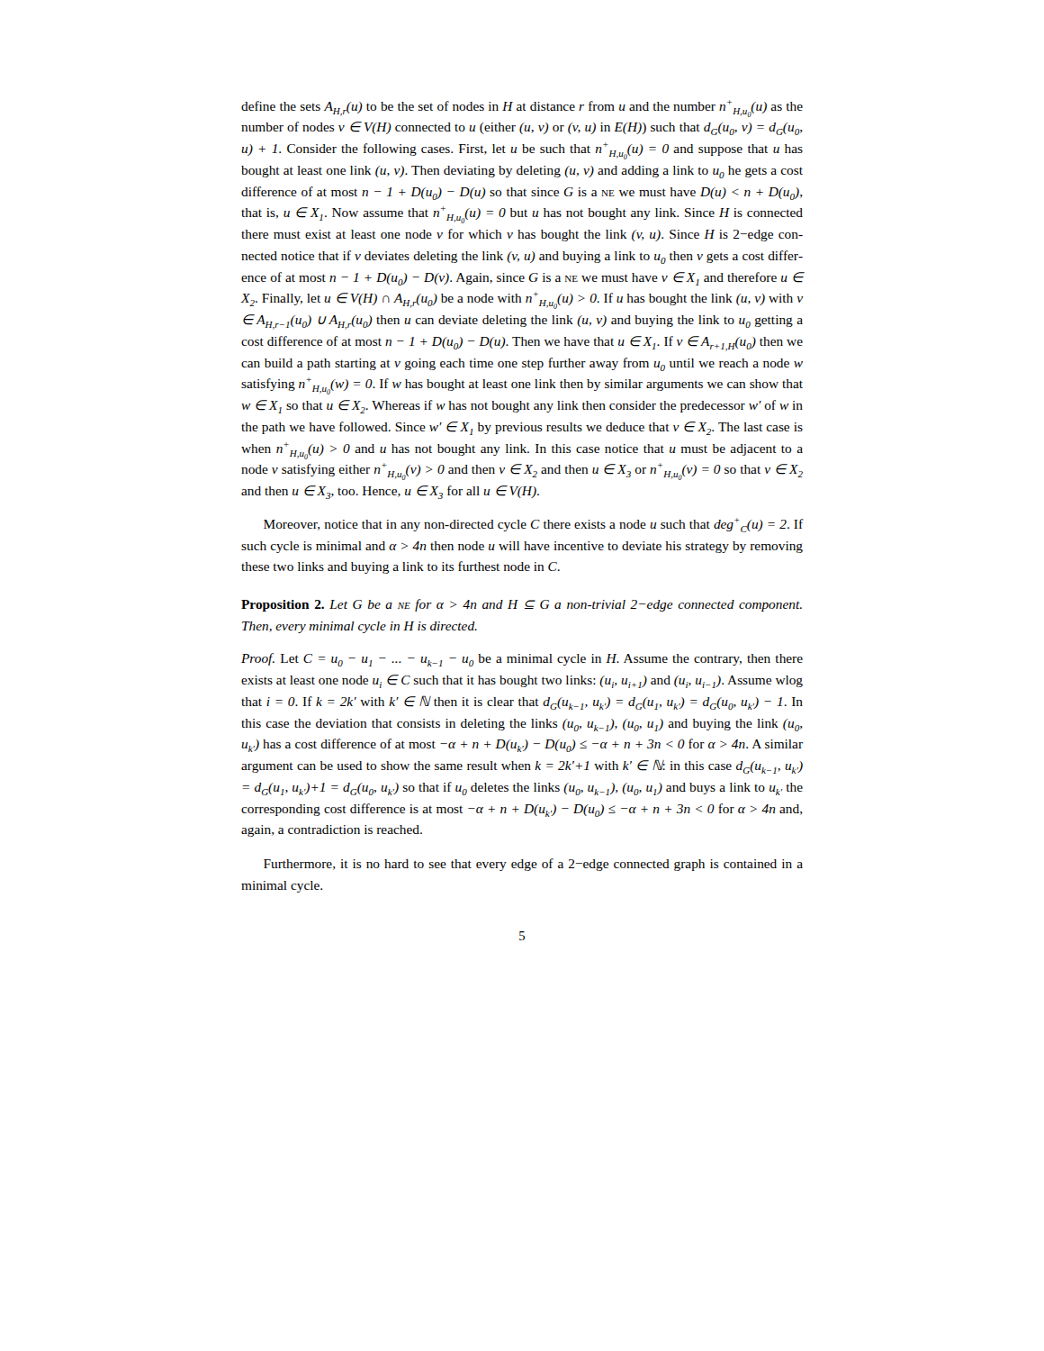define the sets AH,r(u) to be the set of nodes in H at distance r from u and the number n+H,u0(u) as the number of nodes v ∈ V(H) connected to u (either (u, v) or (v, u) in E(H)) such that dG(u0, v) = dG(u0, u) + 1. Consider the following cases. First, let u be such that n+H,u0(u) = 0 and suppose that u has bought at least one link (u, v). Then deviating by deleting (u, v) and adding a link to u0 he gets a cost difference of at most n − 1 + D(u0) − D(u) so that since G is a ne we must have D(u) < n + D(u0), that is, u ∈ X1. Now assume that n+H,u0(u) = 0 but u has not bought any link. Since H is connected there must exist at least one node v for which v has bought the link (v, u). Since H is 2−edge connected notice that if v deviates deleting the link (v, u) and buying a link to u0 then v gets a cost difference of at most n − 1 + D(u0) − D(v). Again, since G is a ne we must have v ∈ X1 and therefore u ∈ X2. Finally, let u ∈ V(H) ∩ AH,r(u0) be a node with n+H,u0(u) > 0. If u has bought the link (u, v) with v ∈ AH,r−1(u0) ∪ AH,r(u0) then u can deviate deleting the link (u, v) and buying the link to u0 getting a cost difference of at most n − 1 + D(u0) − D(u). Then we have that u ∈ X1. If v ∈ Ar+1,H(u0) then we can build a path starting at v going each time one step further away from u0 until we reach a node w satisfying n+H,u0(w) = 0. If w has bought at least one link then by similar arguments we can show that w ∈ X1 so that u ∈ X2. Whereas if w has not bought any link then consider the predecessor w′ of w in the path we have followed. Since w′ ∈ X1 by previous results we deduce that v ∈ X2. The last case is when n+H,u0(u) > 0 and u has not bought any link. In this case notice that u must be adjacent to a node v satisfying either n+H,u0(v) > 0 and then v ∈ X2 and then u ∈ X3 or n+H,u0(v) = 0 so that v ∈ X2 and then u ∈ X3, too. Hence, u ∈ X3 for all u ∈ V(H).
Moreover, notice that in any non-directed cycle C there exists a node u such that deg+C(u) = 2. If such cycle is minimal and α > 4n then node u will have incentive to deviate his strategy by removing these two links and buying a link to its furthest node in C.
Proposition 2. Let G be a ne for α > 4n and H ⊆ G a non-trivial 2−edge connected component. Then, every minimal cycle in H is directed.
Proof. Let C = u0 − u1 − ... − uk−1 − u0 be a minimal cycle in H. Assume the contrary, then there exists at least one node ui ∈ C such that it has bought two links: (ui, ui+1) and (ui, ui−1). Assume wlog that i = 0. If k = 2k′ with k′ ∈ ℕ then it is clear that dG(uk−1, uk′) = dG(u1, uk′) = dG(u0, uk′) − 1. In this case the deviation that consists in deleting the links (u0, uk−1), (u0, u1) and buying the link (u0, uk′) has a cost difference of at most −α + n + D(uk′) − D(u0) ≤ −α + n + 3n < 0 for α > 4n. A similar argument can be used to show the same result when k = 2k′+1 with k′ ∈ ℕ: in this case dG(uk−1, uk′) = dG(u1, uk′)+1 = dG(u0, uk′) so that if u0 deletes the links (u0, uk−1), (u0, u1) and buys a link to uk′ the corresponding cost difference is at most −α + n + D(uk′) − D(u0) ≤ −α + n + 3n < 0 for α > 4n and, again, a contradiction is reached.
Furthermore, it is no hard to see that every edge of a 2−edge connected graph is contained in a minimal cycle.
5